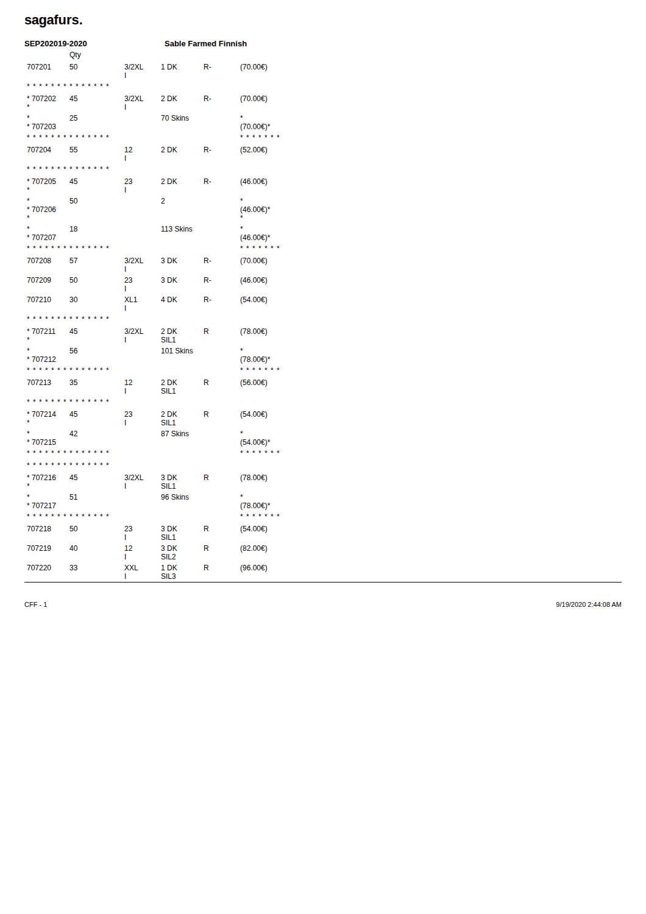saga furs.
SEP202019-2020
Sable Farmed Finnish
| | Qty | |
| 707201 | 50 | 3/2XL I | 1 DK | R- | (70.00€) | |
| * * * * * * * * * * * * * * |
| * 707202 * | 45 | 3/2XL I | 2 DK | R- | (70.00€) | |
| * * 707203 | 25 | | 70 Skins | | * (70.00€)* | |
| * * * * * * * * * * * * * * | * * * * * * * | |
| 707204 | 55 | 12 I | 2 DK | R- | (52.00€) | |
| * * * * * * * * * * * * * * |
| * 707205 * | 45 | 23 I | 2 DK | R- | (46.00€) | |
| * * 707206 * | 50 | | 2 | | * (46.00€)* * | |
| * * 707207 | 18 | | 113 Skins | | * (46.00€)* | |
| * * * * * * * * * * * * * * | * * * * * * * | |
| 707208 | 57 | 3/2XL I | 3 DK | R- | (70.00€) | |
| 707209 | 50 | 23 I | 3 DK | R- | (46.00€) | |
| 707210 | 30 | XL1 I | 4 DK | R- | (54.00€) | |
| * * * * * * * * * * * * * * |
| * 707211 * | 45 | 3/2XL I | 2 DK SIL1 | R | (78.00€) | |
| * * 707212 | 56 | | 101 Skins | | * (78.00€)* | |
| * * * * * * * * * * * * * * | * * * * * * * | |
| 707213 | 35 | 12 I | 2 DK SIL1 | R | (56.00€) | |
| * * * * * * * * * * * * * * |
| * 707214 * | 45 | 23 I | 2 DK SIL1 | R | (54.00€) | |
| * * 707215 | 42 | | 87 Skins | | * (54.00€)* | |
| * * * * * * * * * * * * * * | * * * * * * * | |
| * * * * * * * * * * * * * * |
| * 707216 * | 45 | 3/2XL I | 3 DK SIL1 | R | (78.00€) | |
| * * 707217 | 51 | | 96 Skins | | * (78.00€)* | |
| * * * * * * * * * * * * * * | * * * * * * * | |
| 707218 | 50 | 23 I | 3 DK SIL1 | R | (54.00€) | |
| 707219 | 40 | 12 I | 3 DK SIL2 | R | (82.00€) | |
| 707220 | 33 | XXL I | 1 DK SIL3 | R | (96.00€) | |
CFF - 1
9/19/2020 2:44:08 AM